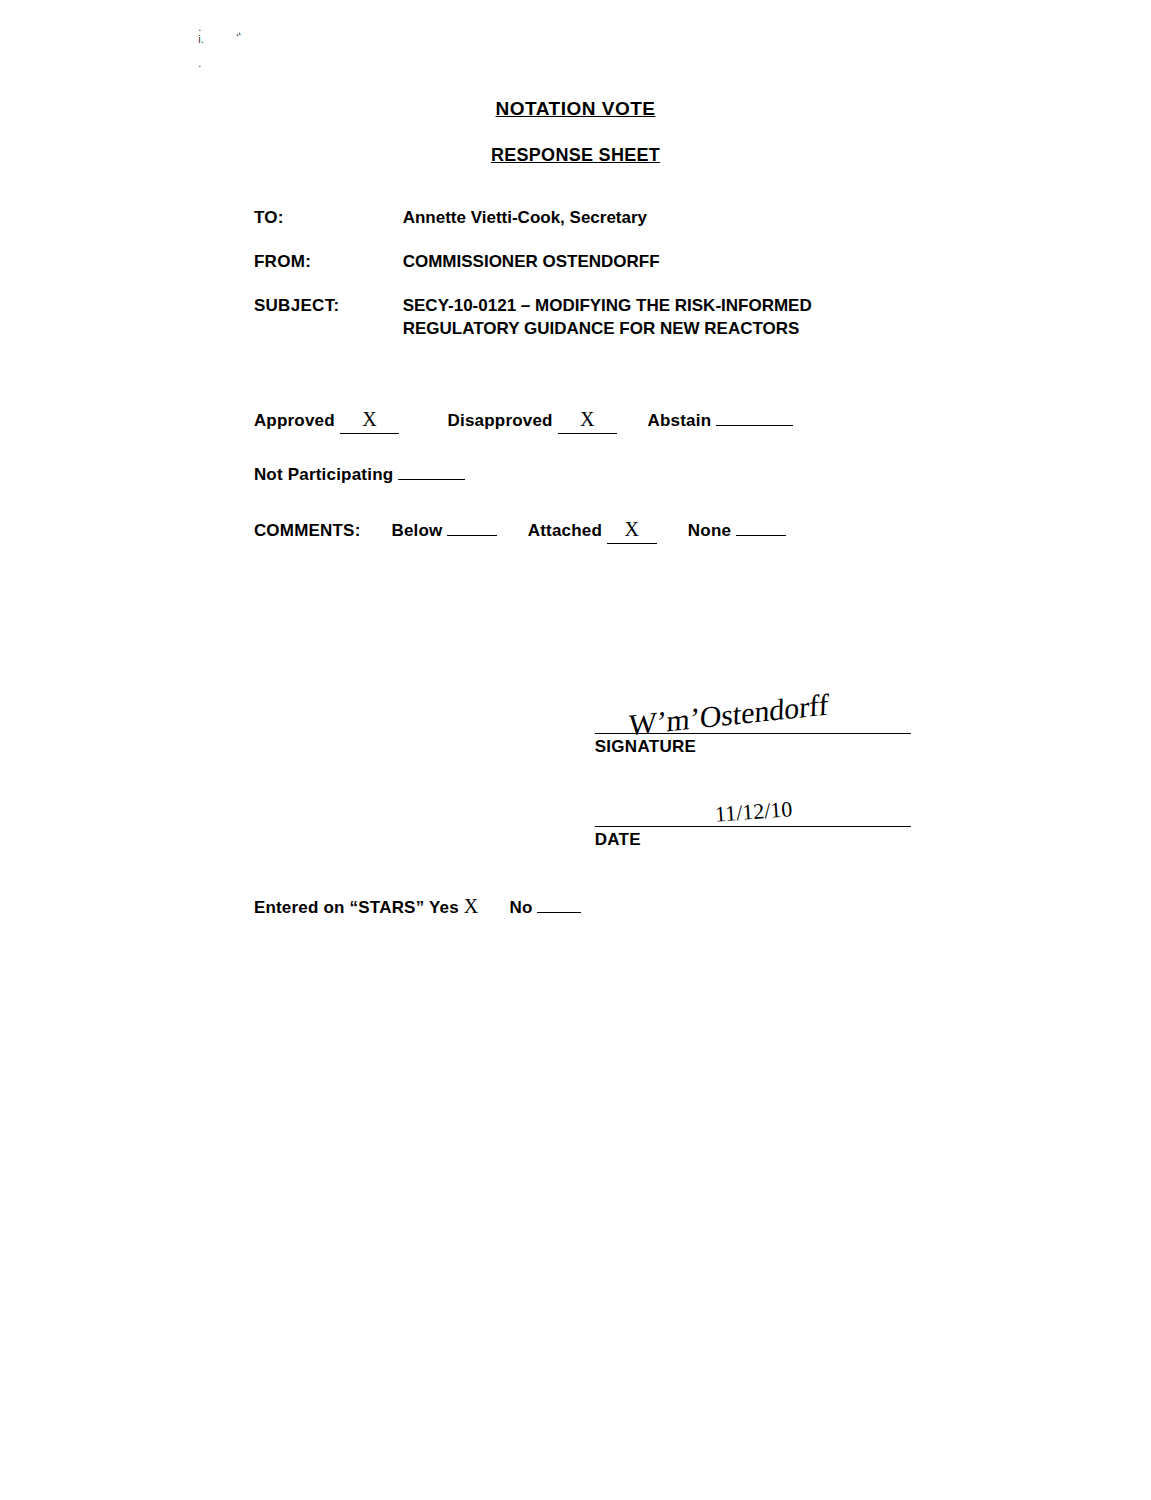. i. .
‘‘
NOTATION VOTE
RESPONSE SHEET
| TO: | Annette Vietti-Cook, Secretary |
| FROM: | COMMISSIONER OSTENDORFF |
| SUBJECT: | SECY-10-0121 – MODIFYING THE RISK-INFORMED REGULATORY GUIDANCE FOR NEW REACTORS |
Approved X Disapproved X Abstain
Not Participating
COMMENTS: Below Attached X None
W’m’Ostendorff
SIGNATURE
11/12/10
DATE
Entered on “STARS” Yes X No